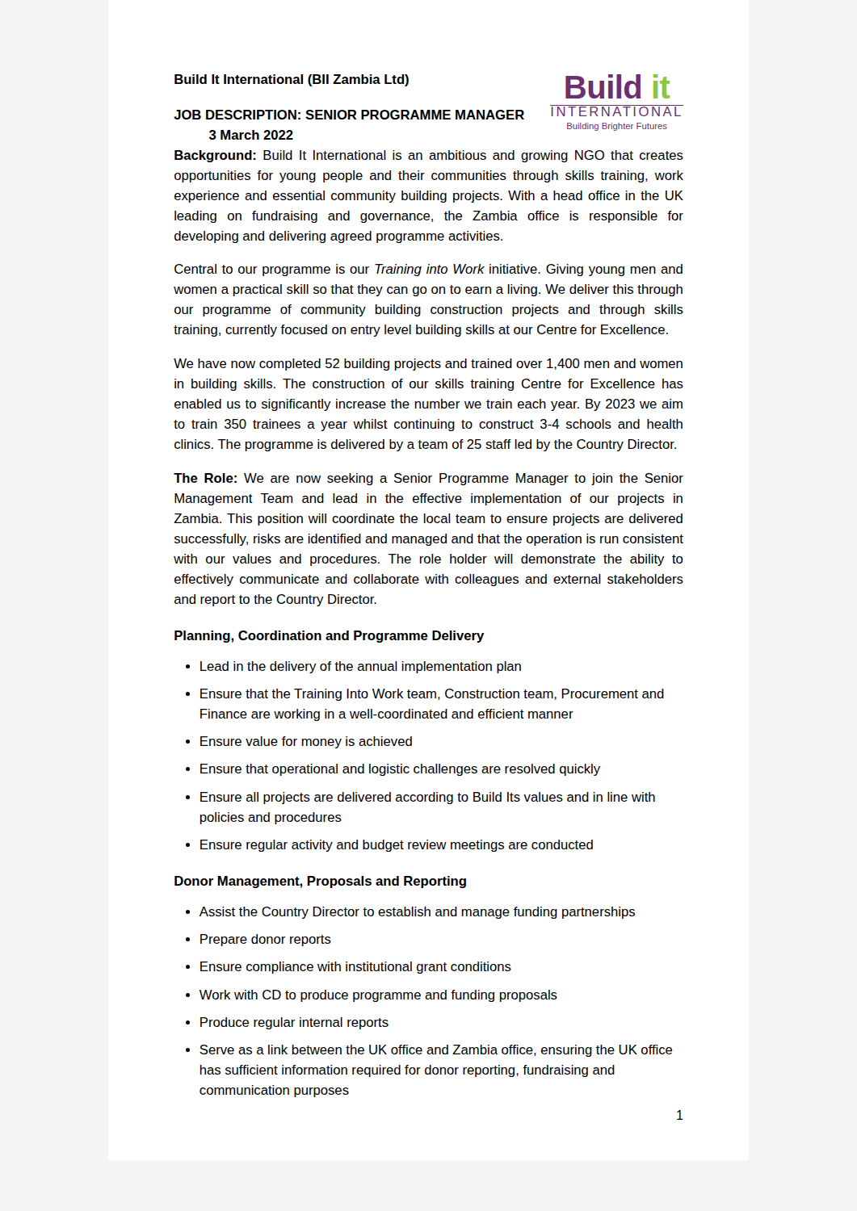Build It International (BII Zambia Ltd)
JOB DESCRIPTION: SENIOR PROGRAMME MANAGER
3 March 2022
Build it
INTERNATIONAL Building Brighter Futures
Background: Build It International is an ambitious and growing NGO that creates opportunities for young people and their communities through skills training, work experience and essential community building projects. With a head office in the UK leading on fundraising and governance, the Zambia office is responsible for developing and delivering agreed programme activities.
Central to our programme is our Training into Work initiative. Giving young men and women a practical skill so that they can go on to earn a living. We deliver this through our programme of community building construction projects and through skills training, currently focused on entry level building skills at our Centre for Excellence.
We have now completed 52 building projects and trained over 1,400 men and women in building skills. The construction of our skills training Centre for Excellence has enabled us to significantly increase the number we train each year. By 2023 we aim to train 350 trainees a year whilst continuing to construct 3-4 schools and health clinics. The programme is delivered by a team of 25 staff led by the Country Director.
The Role: We are now seeking a Senior Programme Manager to join the Senior Management Team and lead in the effective implementation of our projects in Zambia. This position will coordinate the local team to ensure projects are delivered successfully, risks are identified and managed and that the operation is run consistent with our values and procedures. The role holder will demonstrate the ability to effectively communicate and collaborate with colleagues and external stakeholders and report to the Country Director.
Planning, Coordination and Programme Delivery
Lead in the delivery of the annual implementation plan
Ensure that the Training Into Work team, Construction team, Procurement and Finance are working in a well-coordinated and efficient manner
Ensure value for money is achieved
Ensure that operational and logistic challenges are resolved quickly
Ensure all projects are delivered according to Build Its values and in line with policies and procedures
Ensure regular activity and budget review meetings are conducted
Donor Management, Proposals and Reporting
Assist the Country Director to establish and manage funding partnerships
Prepare donor reports
Ensure compliance with institutional grant conditions
Work with CD to produce programme and funding proposals
Produce regular internal reports
Serve as a link between the UK office and Zambia office, ensuring the UK office has sufficient information required for donor reporting, fundraising and communication purposes
1